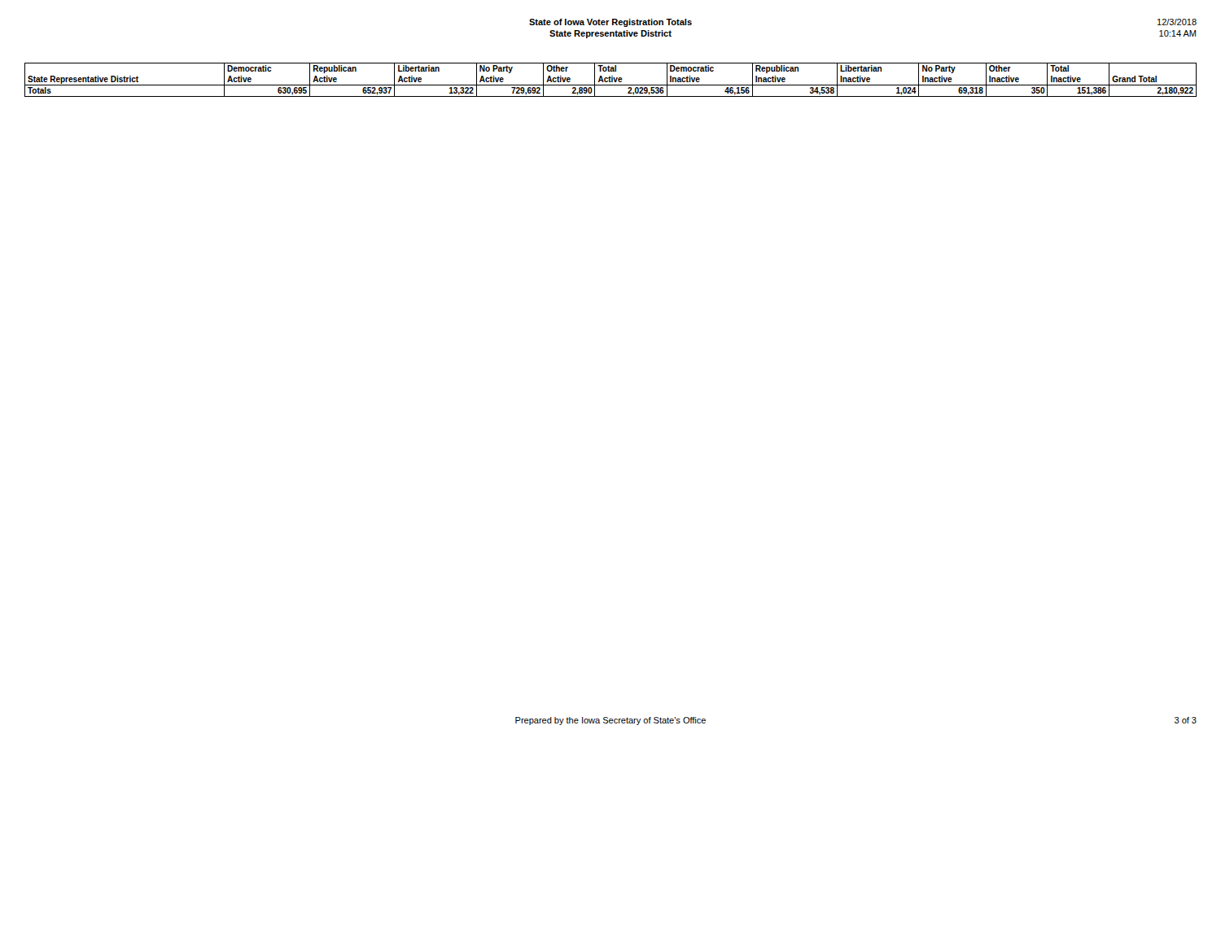12/3/2018
10:14 AM
State of Iowa Voter Registration Totals
State Representative District
| | Democratic | Republican | Libertarian | No Party | Other | Total | Democratic | Republican | Libertarian | No Party | Other | Total | |
| --- | --- | --- | --- | --- | --- | --- | --- | --- | --- | --- | --- | --- | --- |
| State Representative District | Active | Active | Active | Active | Active | Active | Inactive | Inactive | Inactive | Inactive | Inactive | Inactive | Grand Total |
| Totals | 630,695 | 652,937 | 13,322 | 729,692 | 2,890 | 2,029,536 | 46,156 | 34,538 | 1,024 | 69,318 | 350 | 151,386 | 2,180,922 |
Prepared by the Iowa Secretary of State's Office 3 of 3